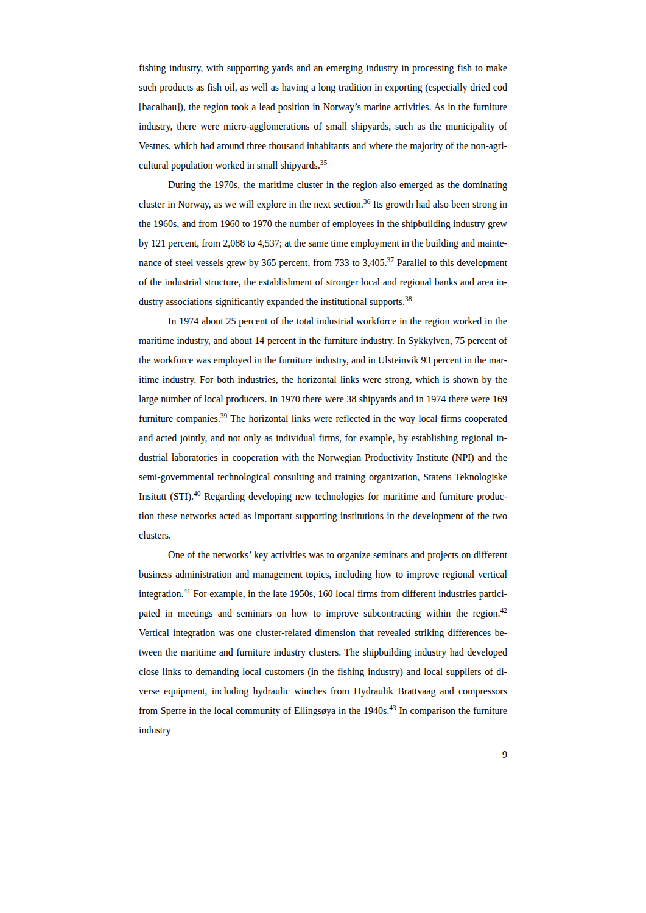fishing industry, with supporting yards and an emerging industry in processing fish to make such products as fish oil, as well as having a long tradition in exporting (especially dried cod [bacalhau]), the region took a lead position in Norway’s marine activities. As in the furniture industry, there were micro-agglomerations of small shipyards, such as the municipality of Vestnes, which had around three thousand inhabitants and where the majority of the non-agricultural population worked in small shipyards.35
During the 1970s, the maritime cluster in the region also emerged as the dominating cluster in Norway, as we will explore in the next section.36 Its growth had also been strong in the 1960s, and from 1960 to 1970 the number of employees in the shipbuilding industry grew by 121 percent, from 2,088 to 4,537; at the same time employment in the building and maintenance of steel vessels grew by 365 percent, from 733 to 3,405.37 Parallel to this development of the industrial structure, the establishment of stronger local and regional banks and area industry associations significantly expanded the institutional supports.38
In 1974 about 25 percent of the total industrial workforce in the region worked in the maritime industry, and about 14 percent in the furniture industry. In Sykkylven, 75 percent of the workforce was employed in the furniture industry, and in Ulsteinvik 93 percent in the maritime industry. For both industries, the horizontal links were strong, which is shown by the large number of local producers. In 1970 there were 38 shipyards and in 1974 there were 169 furniture companies.39 The horizontal links were reflected in the way local firms cooperated and acted jointly, and not only as individual firms, for example, by establishing regional industrial laboratories in cooperation with the Norwegian Productivity Institute (NPI) and the semi-governmental technological consulting and training organization, Statens Teknologiske Insitutt (STI).40 Regarding developing new technologies for maritime and furniture production these networks acted as important supporting institutions in the development of the two clusters.
One of the networks’ key activities was to organize seminars and projects on different business administration and management topics, including how to improve regional vertical integration.41 For example, in the late 1950s, 160 local firms from different industries participated in meetings and seminars on how to improve subcontracting within the region.42 Vertical integration was one cluster-related dimension that revealed striking differences between the maritime and furniture industry clusters. The shipbuilding industry had developed close links to demanding local customers (in the fishing industry) and local suppliers of diverse equipment, including hydraulic winches from Hydraulik Brattvaag and compressors from Sperre in the local community of Ellingsøya in the 1940s.43 In comparison the furniture industry
9